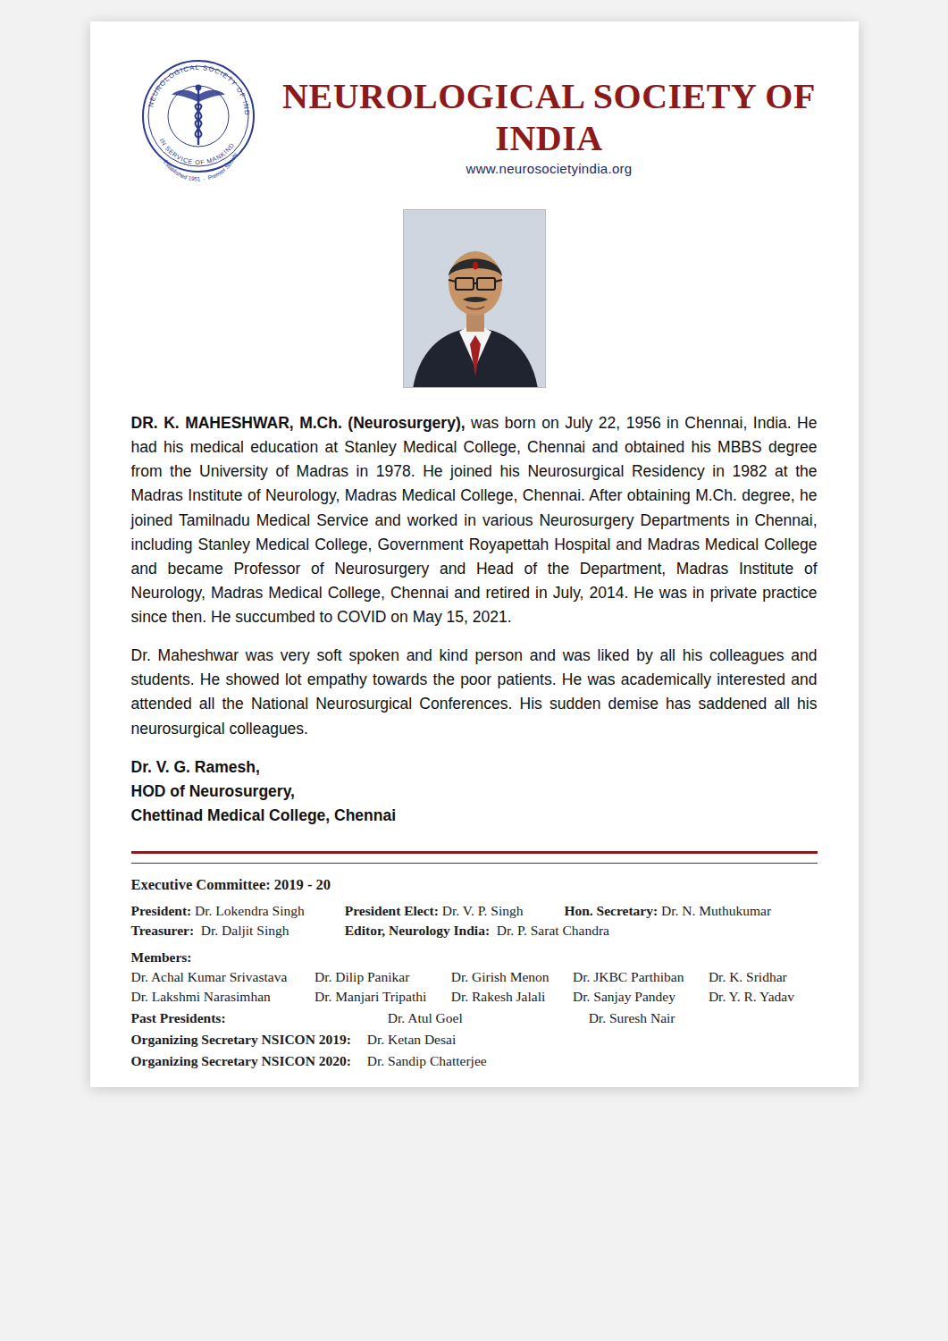NEUROLOGICAL SOCIETY OF INDIA IN SERVICE OF MANKIND Established 1951 · Premier Society of Neurosurgeons, Neurologists and Allied Neuroscientists
NEUROLOGICAL SOCIETY OF INDIA
www.neurosocietyindia.org
DR. K. MAHESHWAR, M.Ch. (Neurosurgery), was born on July 22, 1956 in Chennai, India. He had his medical education at Stanley Medical College, Chennai and obtained his MBBS degree from the University of Madras in 1978. He joined his Neurosurgical Residency in 1982 at the Madras Institute of Neurology, Madras Medical College, Chennai. After obtaining M.Ch. degree, he joined Tamilnadu Medical Service and worked in various Neurosurgery Departments in Chennai, including Stanley Medical College, Government Royapettah Hospital and Madras Medical College and became Professor of Neurosurgery and Head of the Department, Madras Institute of Neurology, Madras Medical College, Chennai and retired in July, 2014. He was in private practice since then. He succumbed to COVID on May 15, 2021.
Dr. Maheshwar was very soft spoken and kind person and was liked by all his colleagues and students. He showed lot empathy towards the poor patients. He was academically interested and attended all the National Neurosurgical Conferences. His sudden demise has saddened all his neurosurgical colleagues.
Dr. V. G. Ramesh,
HOD of Neurosurgery,
Chettinad Medical College, Chennai
Executive Committee: 2019 - 20
| President: Dr. Lokendra Singh | President Elect: Dr. V. P. Singh | Hon. Secretary: Dr. N. Muthukumar |
| Treasurer: Dr. Daljit Singh | Editor, Neurology India: Dr. P. Sarat Chandra |
Members:
| Dr. Achal Kumar Srivastava | Dr. Dilip Panikar | Dr. Girish Menon | Dr. JKBC Parthiban | Dr. K. Sridhar |
| Dr. Lakshmi Narasimhan | Dr. Manjari Tripathi | Dr. Rakesh Jalali | Dr. Sanjay Pandey | Dr. Y. R. Yadav |
| Past Presidents: | Dr. Atul Goel | Dr. Suresh Nair |
| Organizing Secretary NSICON 2019: Dr. Ketan Desai |
| Organizing Secretary NSICON 2020: Dr. Sandip Chatterjee |